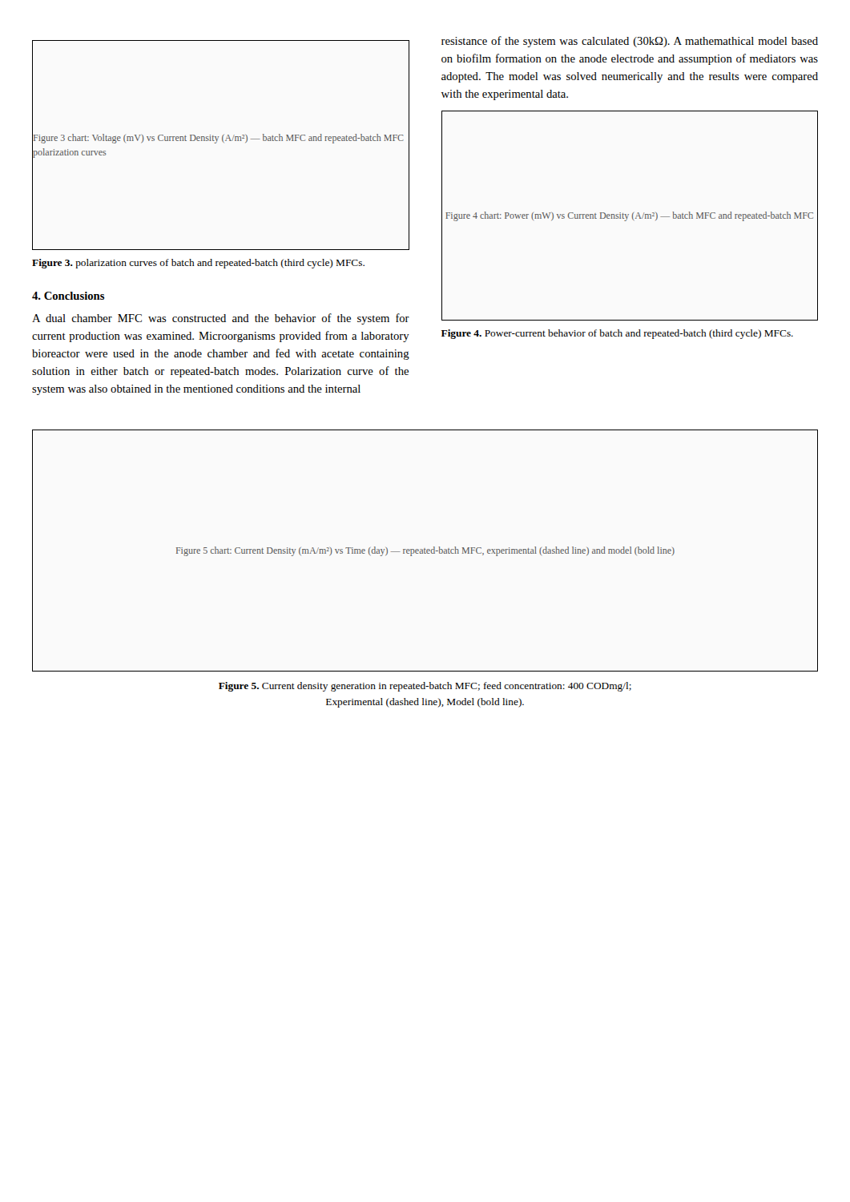Figure 3 chart: Voltage (mV) vs Current Density (A/m²) — batch MFC and repeated-batch MFC polarization curves
Figure 3. polarization curves of batch and repeated-batch (third cycle) MFCs.
4. Conclusions
A dual chamber MFC was constructed and the behavior of the system for current production was examined. Microorganisms provided from a laboratory bioreactor were used in the anode chamber and fed with acetate containing solution in either batch or repeated-batch modes. Polarization curve of the system was also obtained in the mentioned conditions and the internal
resistance of the system was calculated (30kΩ). A mathemathical model based on biofilm formation on the anode electrode and assumption of mediators was adopted. The model was solved neumerically and the results were compared with the experimental data.
Figure 4 chart: Power (mW) vs Current Density (A/m²) — batch MFC and repeated-batch MFC
Figure 4. Power-current behavior of batch and repeated-batch (third cycle) MFCs.
Figure 5 chart: Current Density (mA/m²) vs Time (day) — repeated-batch MFC, experimental (dashed line) and model (bold line)
Figure 5. Current density generation in repeated-batch MFC; feed concentration: 400 CODmg/l;
Experimental (dashed line), Model (bold line).